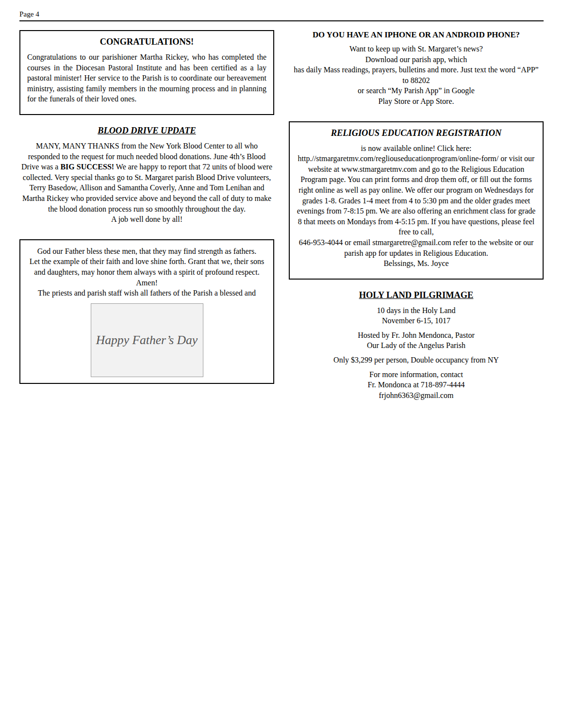Page 4
CONGRATULATIONS!
Congratulations to our parishioner Martha Rickey, who has completed the courses in the Diocesan Pastoral Institute and has been certified as a lay pastoral minister! Her service to the Parish is to coordinate our bereavement ministry, assisting family members in the mourning process and in planning for the funerals of their loved ones.
BLOOD DRIVE UPDATE
MANY, MANY THANKS from the New York Blood Center to all who responded to the request for much needed blood donations. June 4th’s Blood Drive was a BIG SUCCESS! We are happy to report that 72 units of blood were collected. Very special thanks go to St. Margaret parish Blood Drive volunteers, Terry Basedow, Allison and Samantha Coverly, Anne and Tom Lenihan and Martha Rickey who provided service above and beyond the call of duty to make the blood donation process run so smoothly throughout the day.
A job well done by all!
God our Father bless these men, that they may find strength as fathers.
Let the example of their faith and love shine forth. Grant that we, their sons and daughters, may honor them always with a spirit of profound respect.
Amen!
The priests and parish staff wish all fathers of the Parish a blessed and
Happy Father’s Day
DO YOU HAVE AN IPHONE OR AN ANDROID PHONE?
Want to keep up with St. Margaret’s news?
Download our parish app, which
has daily Mass readings, prayers, bulletins and more. Just text the word “APP” to 88202
or search “My Parish App” in Google
Play Store or App Store.
RELIGIOUS EDUCATION REGISTRATION
is now available online! Click here:
http.//stmargaretmv.com/regliouseducationprogram/online-form/ or visit our website at www.stmargaretmv.com and go to the Religious Education Program page. You can print forms and drop them off, or fill out the forms right online as well as pay online. We offer our program on Wednesdays for grades 1-8. Grades 1-4 meet from 4 to 5:30 pm and the older grades meet evenings from 7-8:15 pm. We are also offering an enrichment class for grade 8 that meets on Mondays from 4-5:15 pm. If you have questions, please feel free to call,
646-953-4044 or email stmargaretre@gmail.com refer to the website or our parish app for updates in Religious Education.
Belssings, Ms. Joyce
HOLY LAND PILGRIMAGE
10 days in the Holy Land
November 6-15, 1017
Hosted by Fr. John Mendonca, Pastor
Our Lady of the Angelus Parish
Only $3,299 per person, Double occupancy from NY
For more information, contact
Fr. Mondonca at 718-897-4444
frjohn6363@gmail.com